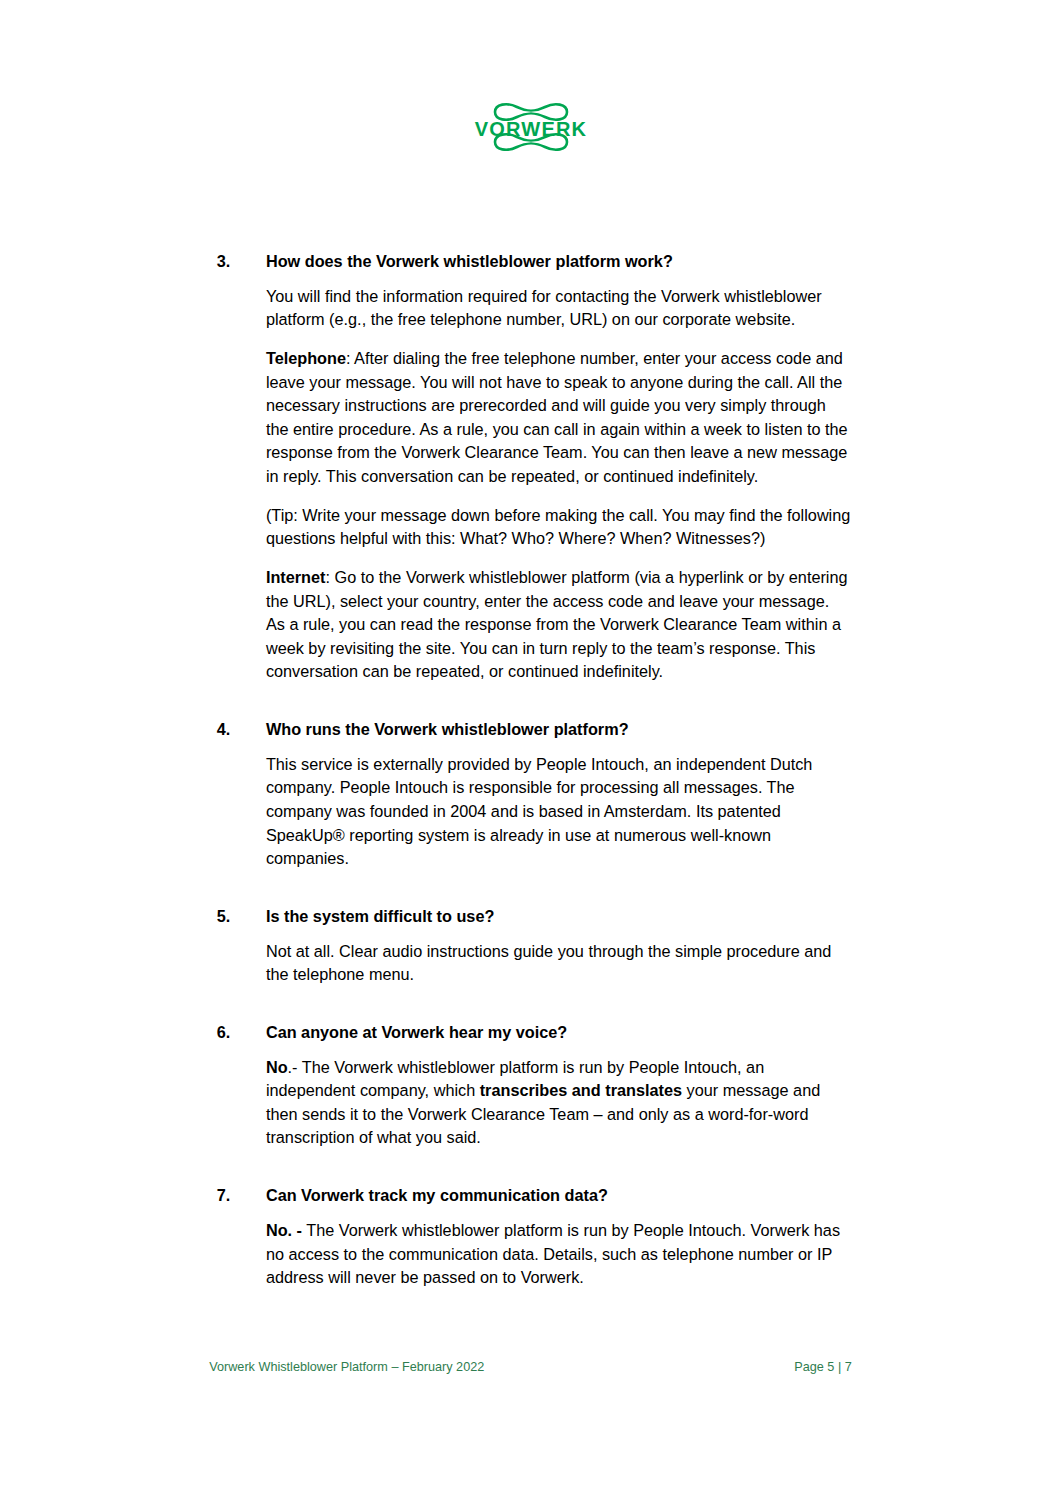VORWERK
3.
How does the Vorwerk whistleblower platform work?
You will find the information required for contacting the Vorwerk whistleblower platform (e.g., the free telephone number, URL) on our corporate website.
Telephone: After dialing the free telephone number, enter your access code and leave your message. You will not have to speak to anyone during the call. All the necessary instructions are prerecorded and will guide you very simply through the entire procedure. As a rule, you can call in again within a week to listen to the response from the Vorwerk Clearance Team. You can then leave a new message in reply. This conversation can be repeated, or continued indefinitely.
(Tip: Write your message down before making the call. You may find the following questions helpful with this: What? Who? Where? When? Witnesses?)
Internet: Go to the Vorwerk whistleblower platform (via a hyperlink or by entering the URL), select your country, enter the access code and leave your message. As a rule, you can read the response from the Vorwerk Clearance Team within a week by revisiting the site. You can in turn reply to the team’s response. This conversation can be repeated, or continued indefinitely.
4.
Who runs the Vorwerk whistleblower platform?
This service is externally provided by People Intouch, an independent Dutch company. People Intouch is responsible for processing all messages. The company was founded in 2004 and is based in Amsterdam. Its patented SpeakUp® reporting system is already in use at numerous well-known companies.
5.
Is the system difficult to use?
Not at all. Clear audio instructions guide you through the simple procedure and the telephone menu.
6.
Can anyone at Vorwerk hear my voice?
No.- The Vorwerk whistleblower platform is run by People Intouch, an independent company, which transcribes and translates your message and then sends it to the Vorwerk Clearance Team – and only as a word-for-word transcription of what you said.
7.
Can Vorwerk track my communication data?
No. - The Vorwerk whistleblower platform is run by People Intouch. Vorwerk has no access to the communication data. Details, such as telephone number or IP address will never be passed on to Vorwerk.
Vorwerk Whistleblower Platform – February 2022
Page 5 | 7